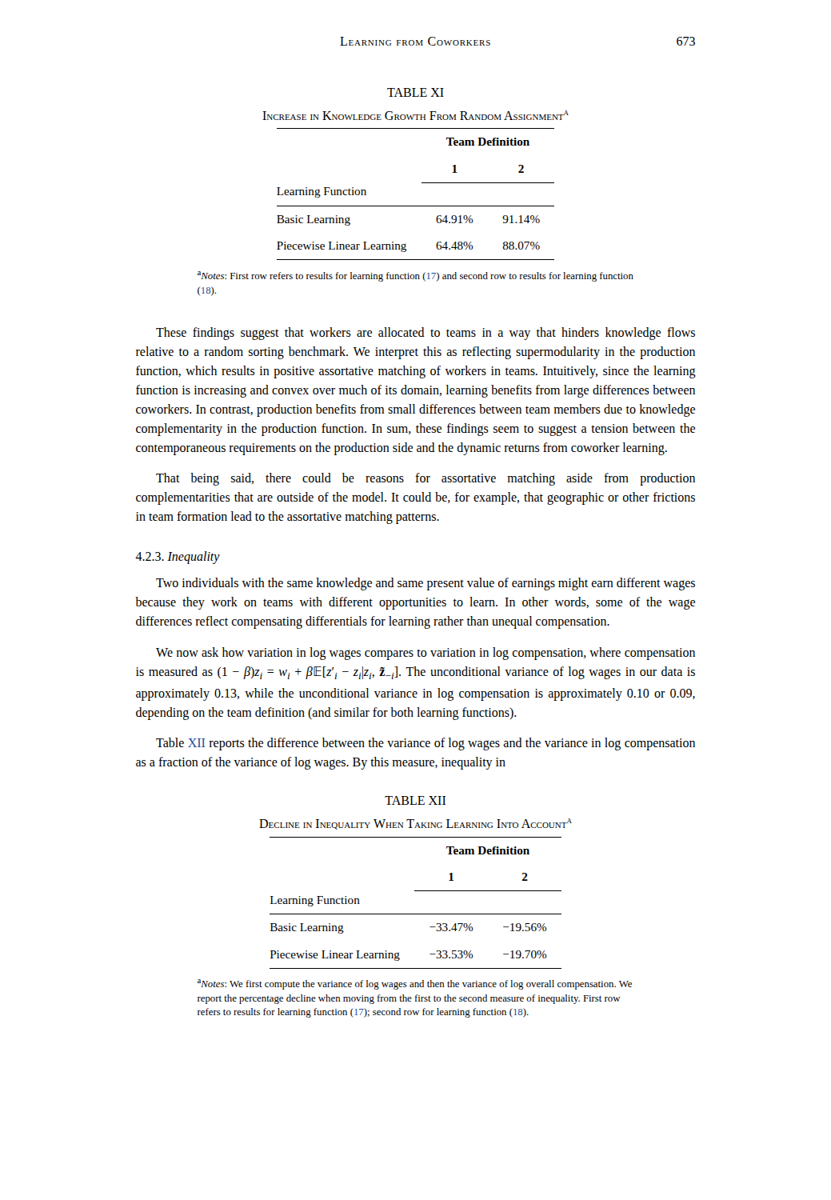Learning from Coworkers 673
TABLE XI
Increase in Knowledge Growth From Random Assignmenta
| | Team Definition |
| --- | --- |
| 1 | 2 |
| Learning Function | | |
| Basic Learning | 64.91% | 91.14% |
| Piecewise Linear Learning | 64.48% | 88.07% |
aNotes: First row refers to results for learning function (17) and second row to results for learning function (18).
These findings suggest that workers are allocated to teams in a way that hinders knowledge flows relative to a random sorting benchmark. We interpret this as reflecting supermodularity in the production function, which results in positive assortative matching of workers in teams. Intuitively, since the learning function is increasing and convex over much of its domain, learning benefits from large differences between coworkers. In contrast, production benefits from small differences between team members due to knowledge complementarity in the production function. In sum, these findings seem to suggest a tension between the contemporaneous requirements on the production side and the dynamic returns from coworker learning.
That being said, there could be reasons for assortative matching aside from production complementarities that are outside of the model. It could be, for example, that geographic or other frictions in team formation lead to the assortative matching patterns.
4.2.3. Inequality
Two individuals with the same knowledge and same present value of earnings might earn different wages because they work on teams with different opportunities to learn. In other words, some of the wage differences reflect compensating differentials for learning rather than unequal compensation.
We now ask how variation in log wages compares to variation in log compensation, where compensation is measured as (1 − β)zi = wi + β 𝔼[z′i − zi|zi, z̃−i]. The unconditional variance of log wages in our data is approximately 0.13, while the unconditional variance in log compensation is approximately 0.10 or 0.09, depending on the team definition (and similar for both learning functions).
Table XII reports the difference between the variance of log wages and the variance in log compensation as a fraction of the variance of log wages. By this measure, inequality in
TABLE XII
Decline in Inequality When Taking Learning Into Accounta
| | Team Definition |
| --- | --- |
| 1 | 2 |
| Learning Function | | |
| Basic Learning | −33.47% | −19.56% |
| Piecewise Linear Learning | −33.53% | −19.70% |
aNotes: We first compute the variance of log wages and then the variance of log overall compensation. We report the percentage decline when moving from the first to the second measure of inequality. First row refers to results for learning function (17); second row for learning function (18).